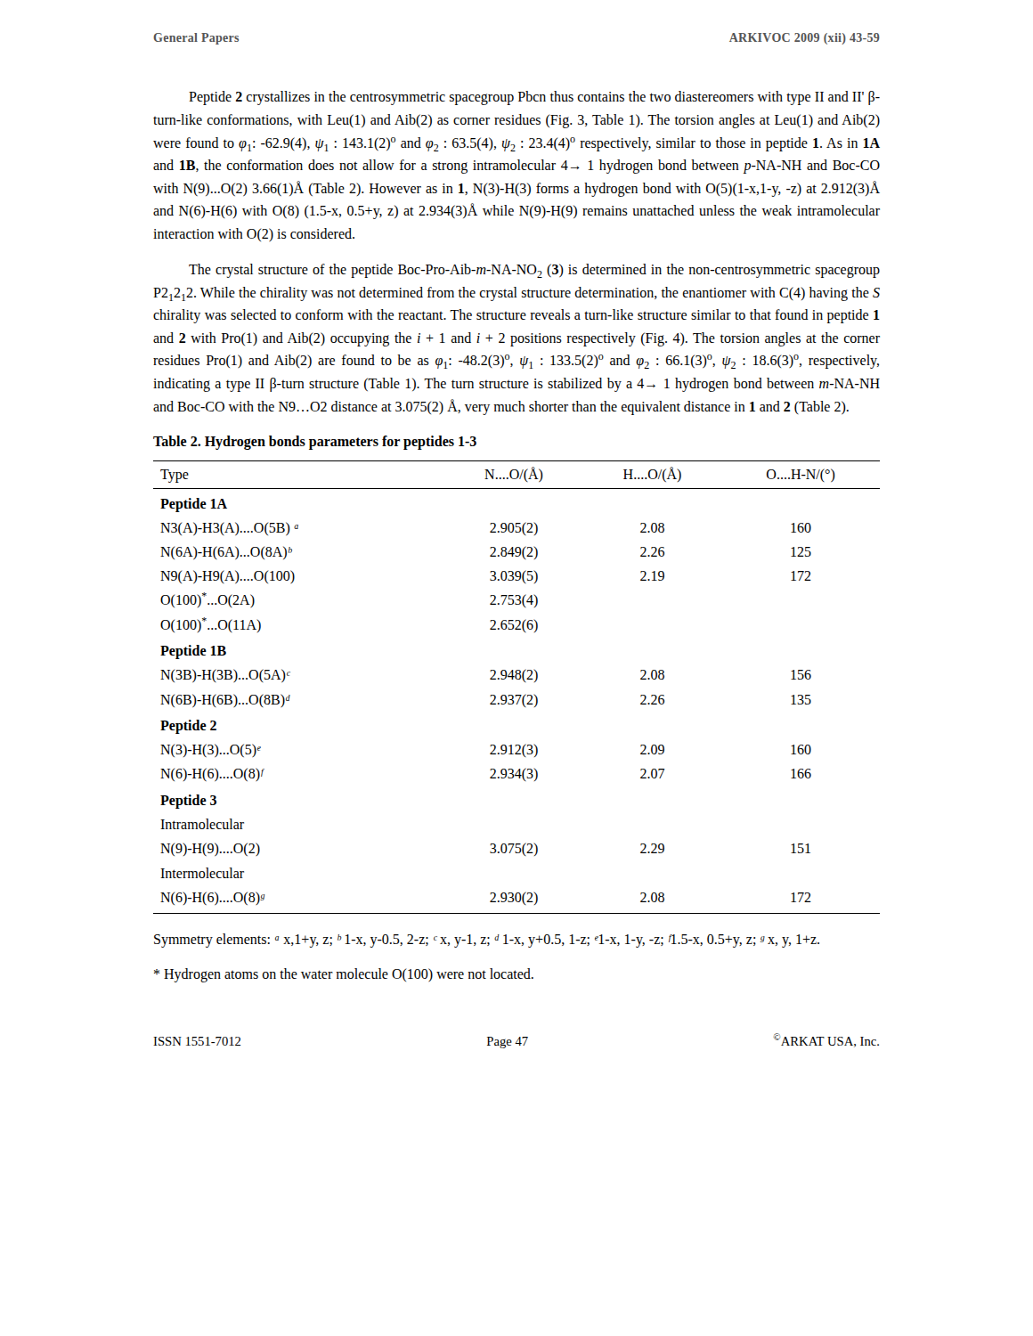General Papers
ARKIVOC 2009 (xii) 43-59
Peptide 2 crystallizes in the centrosymmetric spacegroup Pbcn thus contains the two diastereomers with type II and II' β-turn-like conformations, with Leu(1) and Aib(2) as corner residues (Fig. 3, Table 1). The torsion angles at Leu(1) and Aib(2) were found to φ1: -62.9(4), ψ1 : 143.1(2)o and φ2 : 63.5(4), ψ2 : 23.4(4)o respectively, similar to those in peptide 1. As in 1A and 1B, the conformation does not allow for a strong intramolecular 4→ 1 hydrogen bond between p-NA-NH and Boc-CO with N(9)...O(2) 3.66(1)Å (Table 2). However as in 1, N(3)-H(3) forms a hydrogen bond with O(5)(1-x,1-y, -z) at 2.912(3)Å and N(6)-H(6) with O(8) (1.5-x, 0.5+y, z) at 2.934(3)Å while N(9)-H(9) remains unattached unless the weak intramolecular interaction with O(2) is considered.
The crystal structure of the peptide Boc-Pro-Aib-m-NA-NO2 (3) is determined in the non-centrosymmetric spacegroup P21212. While the chirality was not determined from the crystal structure determination, the enantiomer with C(4) having the S chirality was selected to conform with the reactant. The structure reveals a turn-like structure similar to that found in peptide 1 and 2 with Pro(1) and Aib(2) occupying the i + 1 and i + 2 positions respectively (Fig. 4). The torsion angles at the corner residues Pro(1) and Aib(2) are found to be as φ1: -48.2(3)o, ψ1 : 133.5(2)o and φ2 : 66.1(3)o, ψ2 : 18.6(3)o, respectively, indicating a type II β-turn structure (Table 1). The turn structure is stabilized by a 4→ 1 hydrogen bond between m-NA-NH and Boc-CO with the N9…O2 distance at 3.075(2) Å, very much shorter than the equivalent distance in 1 and 2 (Table 2).
Table 2. Hydrogen bonds parameters for peptides 1-3
| Type | N....O/(Å) | H....O/(Å) | O....H-N/(°) |
| --- | --- | --- | --- |
| Peptide 1A |
| N3(A)-H3(A)....O(5B) ᵃ | 2.905(2) | 2.08 | 160 |
| N(6A)-H(6A)...O(8A) ᵇ | 2.849(2) | 2.26 | 125 |
| N9(A)-H9(A)....O(100) | 3.039(5) | 2.19 | 172 |
| O(100) * ...O(2A) | 2.753(4) | | |
| O(100) * ...O(11A) | 2.652(6) | | |
| Peptide 1B |
| N(3B)-H(3B)...O(5A) ᶜ | 2.948(2) | 2.08 | 156 |
| N(6B)-H(6B)...O(8B) ᵈ | 2.937(2) | 2.26 | 135 |
| Peptide 2 |
| N(3)-H(3)...O(5) ᵉ | 2.912(3) | 2.09 | 160 |
| N(6)-H(6)....O(8) ᶠ | 2.934(3) | 2.07 | 166 |
| Peptide 3 |
| Intramolecular | | | |
| N(9)-H(9)....O(2) | 3.075(2) | 2.29 | 151 |
| Intermolecular | | | |
| N(6)-H(6)....O(8) ᵍ | 2.930(2) | 2.08 | 172 |
Symmetry elements: ᵃ x,1+y, z; ᵇ 1-x, y-0.5, 2-z; ᶜ x, y-1, z; ᵈ 1-x, y+0.5, 1-z; ᵉ1-x, 1-y, -z; ᶠ1.5-x, 0.5+y, z; ᵍ x, y, 1+z.
* Hydrogen atoms on the water molecule O(100) were not located.
ISSN 1551-7012
Page 47
©ARKAT USA, Inc.